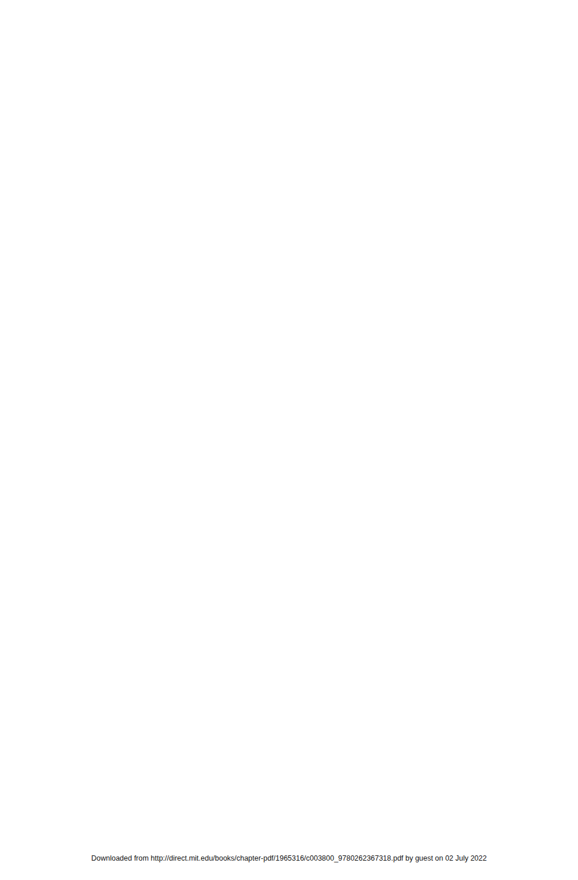Downloaded from http://direct.mit.edu/books/chapter-pdf/1965316/c003800_9780262367318.pdf by guest on 02 July 2022